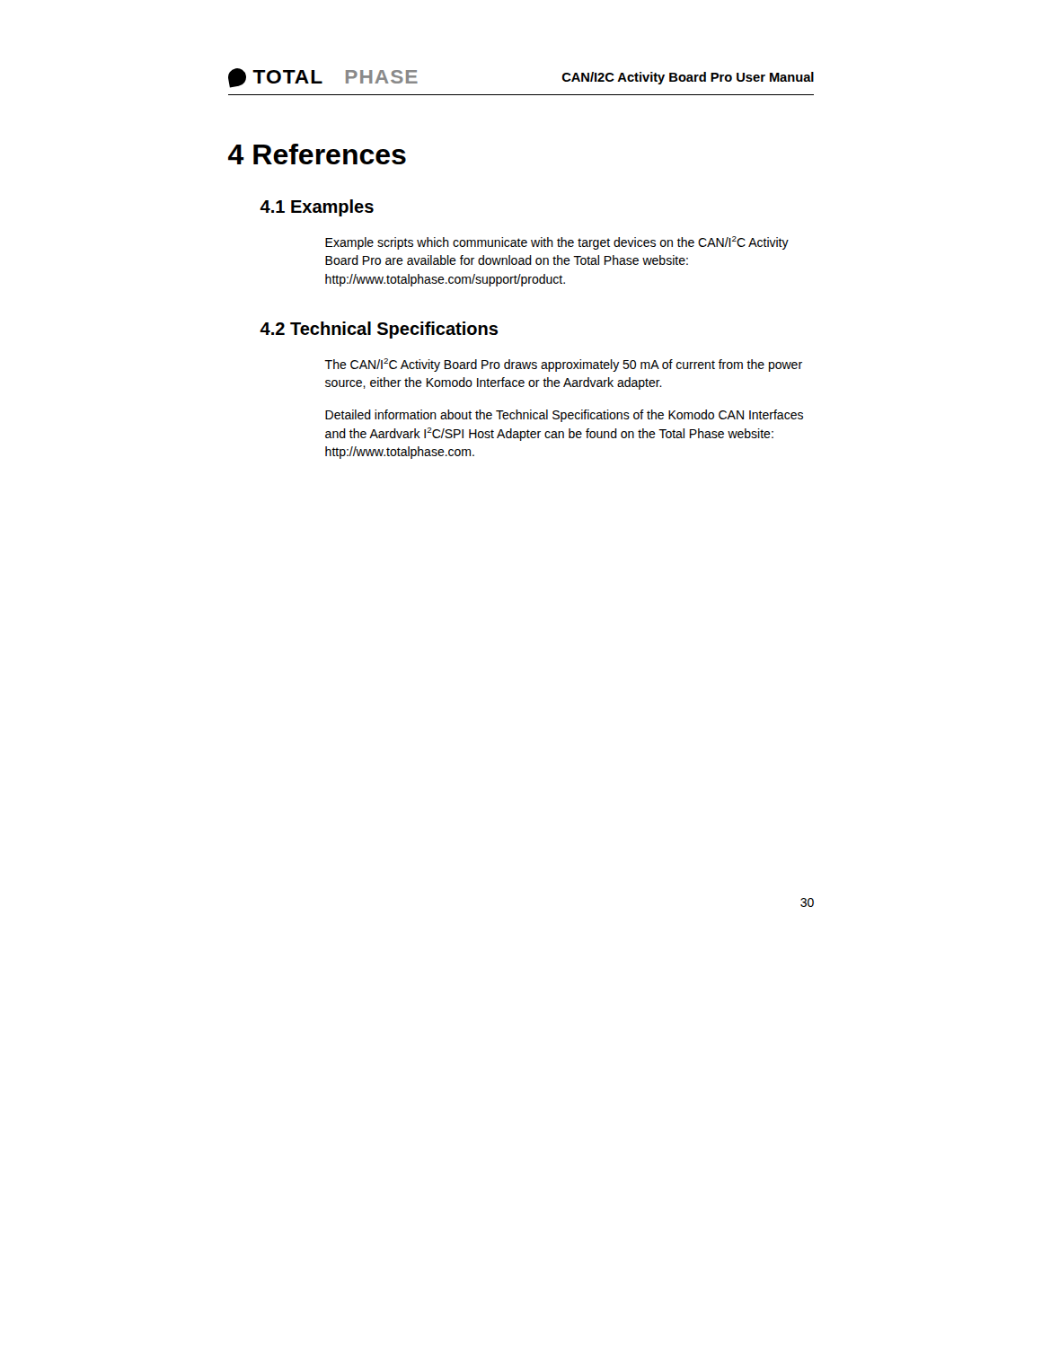TOTAL PHASE
CAN/I2C Activity Board Pro User Manual
4 References
4.1 Examples
Example scripts which communicate with the target devices on the CAN/I2C Activity Board Pro are available for download on the Total Phase website: http://www.totalphase.com/support/product.
4.2 Technical Specifications
The CAN/I2C Activity Board Pro draws approximately 50 mA of current from the power source, either the Komodo Interface or the Aardvark adapter.
Detailed information about the Technical Specifications of the Komodo CAN Interfaces and the Aardvark I2C/SPI Host Adapter can be found on the Total Phase website: http://www.totalphase.com.
30